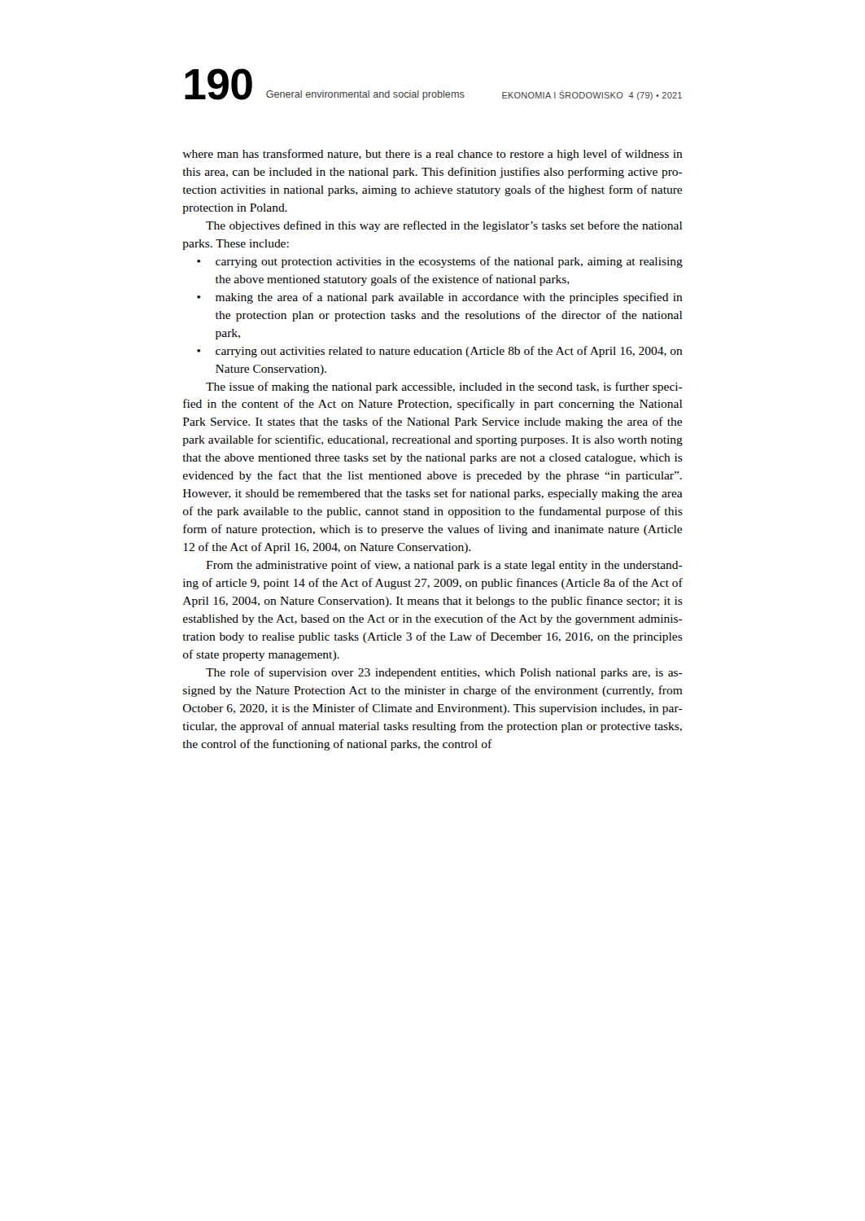190
General environmental and social problems
Ekonomia i Środowisko 4 (79) • 2021
where man has transformed nature, but there is a real chance to restore a high level of wildness in this area, can be included in the national park. This definition justifies also performing active protection activities in national parks, aiming to achieve statutory goals of the highest form of nature protection in Poland.
The objectives defined in this way are reflected in the legislator’s tasks set before the national parks. These include:
carrying out protection activities in the ecosystems of the national park, aiming at realising the above mentioned statutory goals of the existence of national parks,
making the area of a national park available in accordance with the principles specified in the protection plan or protection tasks and the resolutions of the director of the national park,
carrying out activities related to nature education (Article 8b of the Act of April 16, 2004, on Nature Conservation).
The issue of making the national park accessible, included in the second task, is further specified in the content of the Act on Nature Protection, specifically in part concerning the National Park Service. It states that the tasks of the National Park Service include making the area of the park available for scientific, educational, recreational and sporting purposes. It is also worth noting that the above mentioned three tasks set by the national parks are not a closed catalogue, which is evidenced by the fact that the list mentioned above is preceded by the phrase “in particular”. However, it should be remembered that the tasks set for national parks, especially making the area of the park available to the public, cannot stand in opposition to the fundamental purpose of this form of nature protection, which is to preserve the values of living and inanimate nature (Article 12 of the Act of April 16, 2004, on Nature Conservation).
From the administrative point of view, a national park is a state legal entity in the understanding of article 9, point 14 of the Act of August 27, 2009, on public finances (Article 8a of the Act of April 16, 2004, on Nature Conservation). It means that it belongs to the public finance sector; it is established by the Act, based on the Act or in the execution of the Act by the government administration body to realise public tasks (Article 3 of the Law of December 16, 2016, on the principles of state property management).
The role of supervision over 23 independent entities, which Polish national parks are, is assigned by the Nature Protection Act to the minister in charge of the environment (currently, from October 6, 2020, it is the Minister of Climate and Environment). This supervision includes, in particular, the approval of annual material tasks resulting from the protection plan or protective tasks, the control of the functioning of national parks, the control of